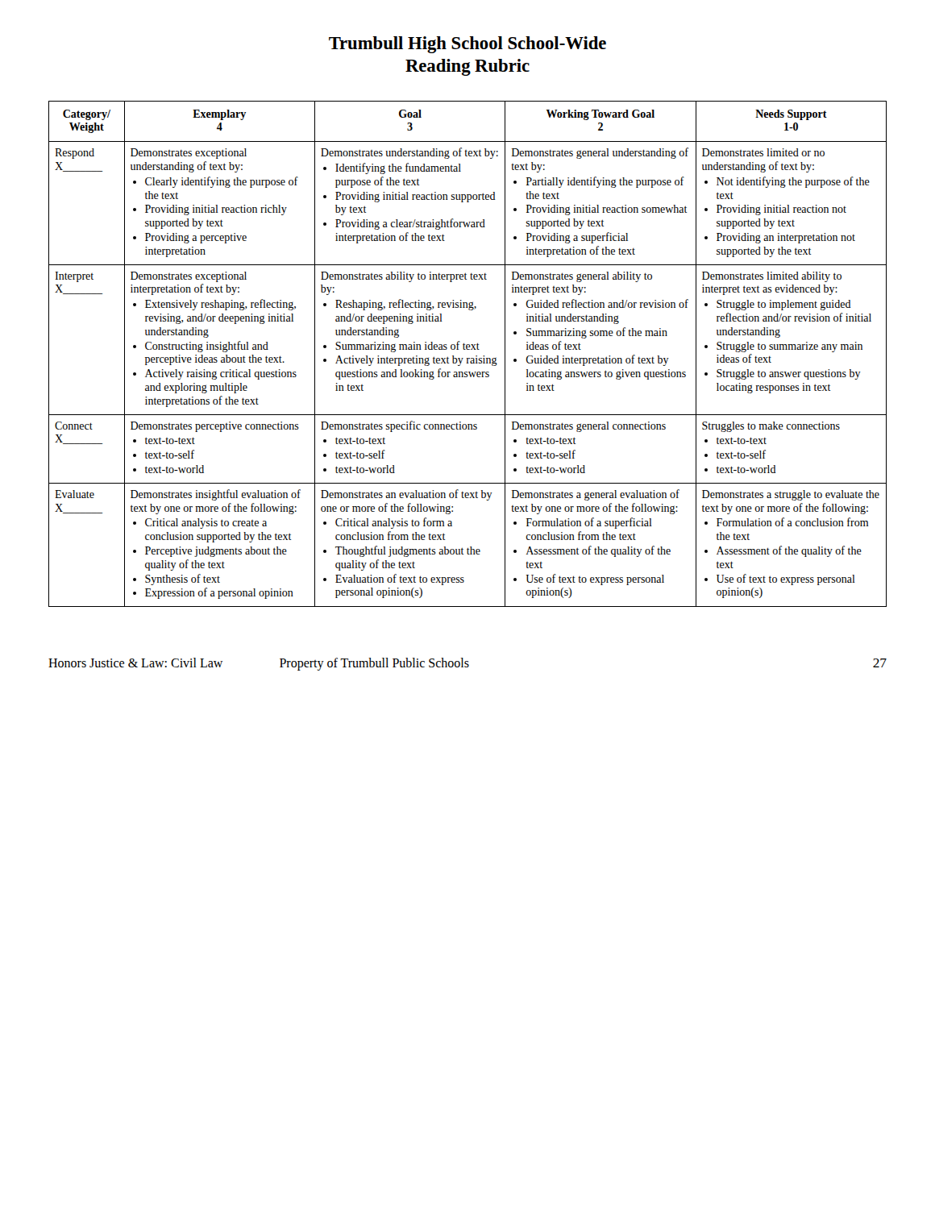Trumbull High School School-Wide
Reading Rubric
| Category/ Weight | Exemplary 4 | Goal 3 | Working Toward Goal 2 | Needs Support 1-0 |
| --- | --- | --- | --- | --- |
| Respond X_______ | Demonstrates exceptional understanding of text by: Clearly identifying the purpose of the text Providing initial reaction richly supported by text Providing a perceptive interpretation | Demonstrates understanding of text by: Identifying the fundamental purpose of the text Providing initial reaction supported by text Providing a clear/straightforward interpretation of the text | Demonstrates general understanding of text by: Partially identifying the purpose of the text Providing initial reaction somewhat supported by text Providing a superficial interpretation of the text | Demonstrates limited or no understanding of text by: Not identifying the purpose of the text Providing initial reaction not supported by text Providing an interpretation not supported by the text |
| Interpret X_______ | Demonstrates exceptional interpretation of text by: Extensively reshaping, reflecting, revising, and/or deepening initial understanding Constructing insightful and perceptive ideas about the text. Actively raising critical questions and exploring multiple interpretations of the text | Demonstrates ability to interpret text by: Reshaping, reflecting, revising, and/or deepening initial understanding Summarizing main ideas of text Actively interpreting text by raising questions and looking for answers in text | Demonstrates general ability to interpret text by: Guided reflection and/or revision of initial understanding Summarizing some of the main ideas of text Guided interpretation of text by locating answers to given questions in text | Demonstrates limited ability to interpret text as evidenced by: Struggle to implement guided reflection and/or revision of initial understanding Struggle to summarize any main ideas of text Struggle to answer questions by locating responses in text |
| Connect X_______ | Demonstrates perceptive connections text-to-text text-to-self text-to-world | Demonstrates specific connections text-to-text text-to-self text-to-world | Demonstrates general connections text-to-text text-to-self text-to-world | Struggles to make connections text-to-text text-to-self text-to-world |
| Evaluate X_______ | Demonstrates insightful evaluation of text by one or more of the following: Critical analysis to create a conclusion supported by the text Perceptive judgments about the quality of the text Synthesis of text Expression of a personal opinion | Demonstrates an evaluation of text by one or more of the following: Critical analysis to form a conclusion from the text Thoughtful judgments about the quality of the text Evaluation of text to express personal opinion(s) | Demonstrates a general evaluation of text by one or more of the following: Formulation of a superficial conclusion from the text Assessment of the quality of the text Use of text to express personal opinion(s) | Demonstrates a struggle to evaluate the text by one or more of the following: Formulation of a conclusion from the text Assessment of the quality of the text Use of text to express personal opinion(s) |
Honors Justice & Law: Civil Law Property of Trumbull Public Schools 27